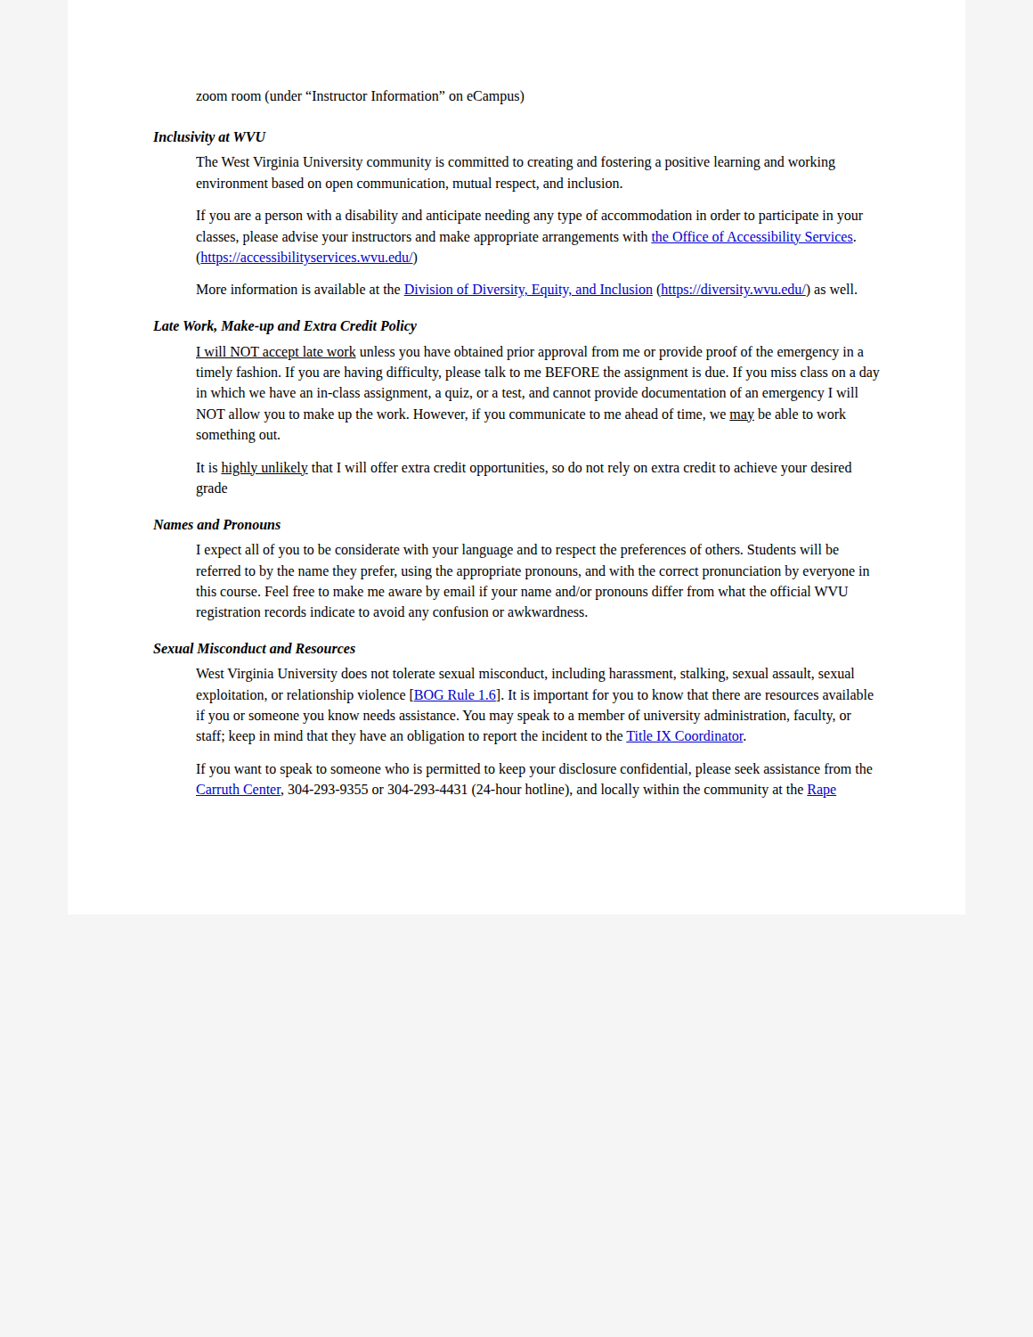zoom room (under “Instructor Information” on eCampus)
Inclusivity at WVU
The West Virginia University community is committed to creating and fostering a positive learning and working environment based on open communication, mutual respect, and inclusion.
If you are a person with a disability and anticipate needing any type of accommodation in order to participate in your classes, please advise your instructors and make appropriate arrangements with the Office of Accessibility Services. (https://accessibilityservices.wvu.edu/)
More information is available at the Division of Diversity, Equity, and Inclusion (https://diversity.wvu.edu/) as well.
Late Work, Make-up and Extra Credit Policy
I will NOT accept late work unless you have obtained prior approval from me or provide proof of the emergency in a timely fashion. If you are having difficulty, please talk to me BEFORE the assignment is due. If you miss class on a day in which we have an in-class assignment, a quiz, or a test, and cannot provide documentation of an emergency I will NOT allow you to make up the work. However, if you communicate to me ahead of time, we may be able to work something out.
It is highly unlikely that I will offer extra credit opportunities, so do not rely on extra credit to achieve your desired grade
Names and Pronouns
I expect all of you to be considerate with your language and to respect the preferences of others. Students will be referred to by the name they prefer, using the appropriate pronouns, and with the correct pronunciation by everyone in this course. Feel free to make me aware by email if your name and/or pronouns differ from what the official WVU registration records indicate to avoid any confusion or awkwardness.
Sexual Misconduct and Resources
West Virginia University does not tolerate sexual misconduct, including harassment, stalking, sexual assault, sexual exploitation, or relationship violence [BOG Rule 1.6]. It is important for you to know that there are resources available if you or someone you know needs assistance. You may speak to a member of university administration, faculty, or staff; keep in mind that they have an obligation to report the incident to the Title IX Coordinator.
If you want to speak to someone who is permitted to keep your disclosure confidential, please seek assistance from the Carruth Center, 304-293-9355 or 304-293-4431 (24-hour hotline), and locally within the community at the Rape